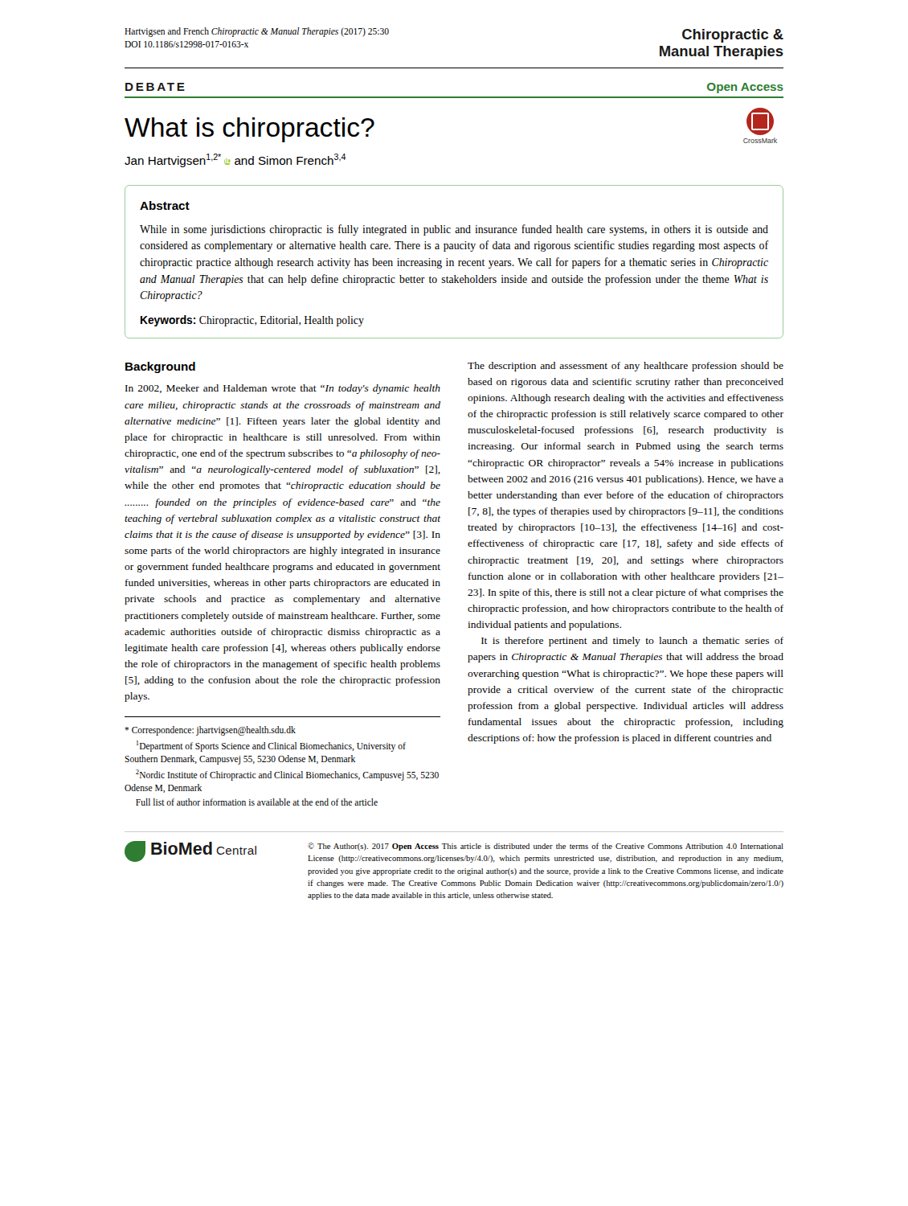Hartvigsen and French Chiropractic & Manual Therapies (2017) 25:30
DOI 10.1186/s12998-017-0163-x
Chiropractic &
Manual Therapies
DEBATE
Open Access
CrossMark
What is chiropractic?
Jan Hartvigsen1,2* iD and Simon French3,4
Abstract
While in some jurisdictions chiropractic is fully integrated in public and insurance funded health care systems, in others it is outside and considered as complementary or alternative health care. There is a paucity of data and rigorous scientific studies regarding most aspects of chiropractic practice although research activity has been increasing in recent years. We call for papers for a thematic series in Chiropractic and Manual Therapies that can help define chiropractic better to stakeholders inside and outside the profession under the theme What is Chiropractic?
Keywords: Chiropractic, Editorial, Health policy
Background
In 2002, Meeker and Haldeman wrote that “In today's dynamic health care milieu, chiropractic stands at the crossroads of mainstream and alternative medicine” [1]. Fifteen years later the global identity and place for chiropractic in healthcare is still unresolved. From within chiropractic, one end of the spectrum subscribes to “a philosophy of neo-vitalism” and “a neurologically-centered model of subluxation” [2], while the other end promotes that “chiropractic education should be ......... founded on the principles of evidence-based care” and “the teaching of vertebral subluxation complex as a vitalistic construct that claims that it is the cause of disease is unsupported by evidence” [3]. In some parts of the world chiropractors are highly integrated in insurance or government funded healthcare programs and educated in government funded universities, whereas in other parts chiropractors are educated in private schools and practice as complementary and alternative practitioners completely outside of mainstream healthcare. Further, some academic authorities outside of chiropractic dismiss chiropractic as a legitimate health care profession [4], whereas others publically endorse the role of chiropractors in the management of specific health problems [5], adding to the confusion about the role the chiropractic profession plays.
* Correspondence: jhartvigsen@health.sdu.dk
1Department of Sports Science and Clinical Biomechanics, University of Southern Denmark, Campusvej 55, 5230 Odense M, Denmark
2Nordic Institute of Chiropractic and Clinical Biomechanics, Campusvej 55, 5230 Odense M, Denmark
Full list of author information is available at the end of the article
The description and assessment of any healthcare profession should be based on rigorous data and scientific scrutiny rather than preconceived opinions. Although research dealing with the activities and effectiveness of the chiropractic profession is still relatively scarce compared to other musculoskeletal-focused professions [6], research productivity is increasing. Our informal search in Pubmed using the search terms “chiropractic OR chiropractor” reveals a 54% increase in publications between 2002 and 2016 (216 versus 401 publications). Hence, we have a better understanding than ever before of the education of chiropractors [7, 8], the types of therapies used by chiropractors [9–11], the conditions treated by chiropractors [10–13], the effectiveness [14–16] and cost-effectiveness of chiropractic care [17, 18], safety and side effects of chiropractic treatment [19, 20], and settings where chiropractors function alone or in collaboration with other healthcare providers [21–23]. In spite of this, there is still not a clear picture of what comprises the chiropractic profession, and how chiropractors contribute to the health of individual patients and populations.
It is therefore pertinent and timely to launch a thematic series of papers in Chiropractic & Manual Therapies that will address the broad overarching question “What is chiropractic?”. We hope these papers will provide a critical overview of the current state of the chiropractic profession from a global perspective. Individual articles will address fundamental issues about the chiropractic profession, including descriptions of: how the profession is placed in different countries and
Bio Med Central
© The Author(s). 2017 Open Access This article is distributed under the terms of the Creative Commons Attribution 4.0 International License (http://creativecommons.org/licenses/by/4.0/), which permits unrestricted use, distribution, and reproduction in any medium, provided you give appropriate credit to the original author(s) and the source, provide a link to the Creative Commons license, and indicate if changes were made. The Creative Commons Public Domain Dedication waiver (http://creativecommons.org/publicdomain/zero/1.0/) applies to the data made available in this article, unless otherwise stated.